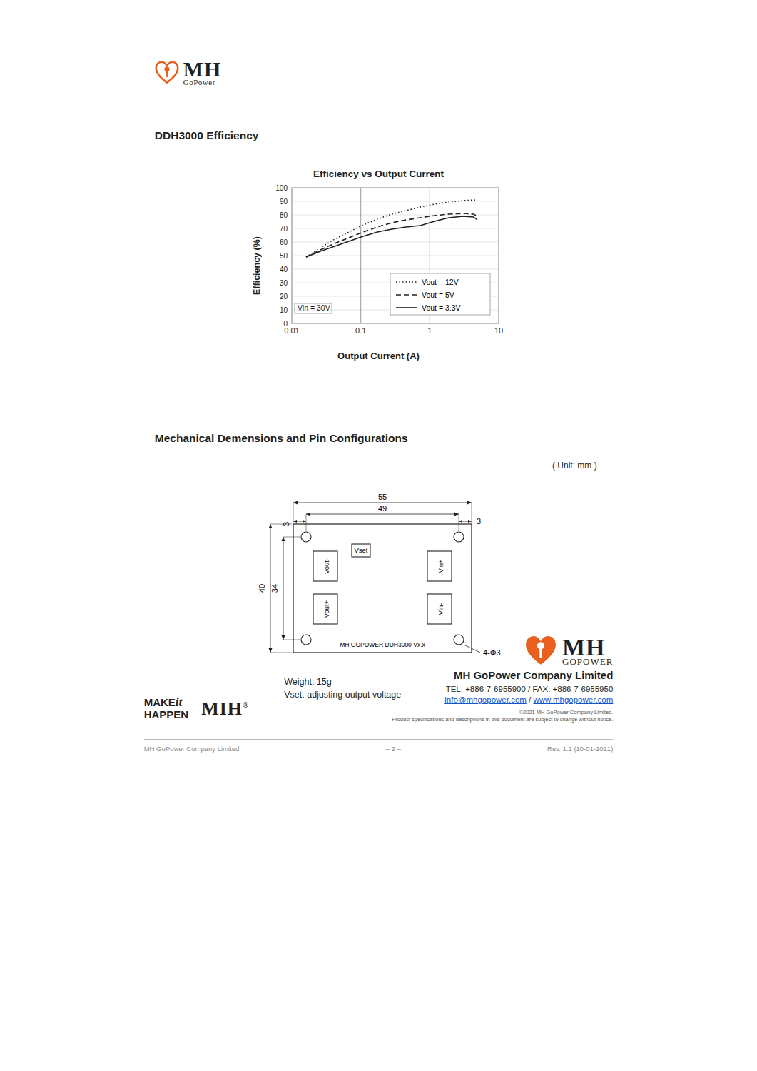MH
GoPower
DDH3000 Efficiency
Efficiency vs Output Current
Efficiency (%)
100 90 80 70 60 50 40 30 20 10 0 0.01 0.1 1 10 Vin = 30V Vout = 12V Vout = 5V Vout = 3.3V
Output Current (A)
Mechanical Demensions and Pin Configurations
( Unit: mm )
Vout- Vout+ Vin+ Vin- Vset MH GOPOWER DDH3000 Vx.x 55 49 3 3 40 34 4-Φ3
Weight: 15g
Vset: adjusting output voltage
MAKEit
HAPPEN
MIH®
MH
GOPOWER
MH GoPower Company Limited
TEL: +886-7-6955900 / FAX: +886-7-6955950
info@mhgopower.com / www.mhgopower.com
©2021 MH GoPower Company Limited.
Product specifications and descriptions in this document are subject to change without notice.
MH GoPower Company Limited – 2 – Rev. 1.2 (10-01-2021)